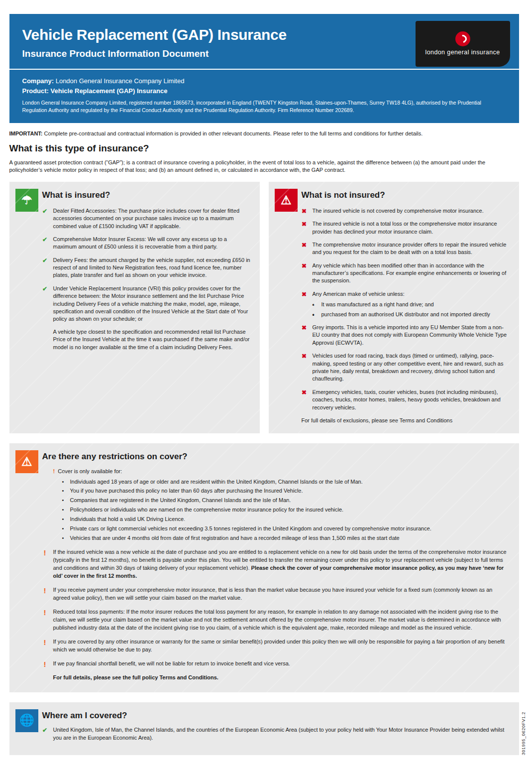Vehicle Replacement (GAP) Insurance
Insurance Product Information Document
london general insurance
Company: London General Insurance Company Limited
Product: Vehicle Replacement (GAP) Insurance
London General Insurance Company Limited, registered number 1865673, incorporated in England (TWENTY Kingston Road, Staines-upon-Thames, Surrey TW18 4LG), authorised by the Prudential Regulation Authority and regulated by the Financial Conduct Authority and the Prudential Regulation Authority. Firm Reference Number 202689.
IMPORTANT: Complete pre-contractual and contractual information is provided in other relevant documents. Please refer to the full terms and conditions for further details.
What is this type of insurance?
A guaranteed asset protection contract (“GAP”); is a contract of insurance covering a policyholder, in the event of total loss to a vehicle, against the difference between (a) the amount paid under the policyholder’s vehicle motor policy in respect of that loss; and (b) an amount defined in, or calculated in accordance with, the GAP contract.
☂
What is insured?
Dealer Fitted Accessories: The purchase price includes cover for dealer fitted accessories documented on your purchase sales invoice up to a maximum combined value of £1500 including VAT if applicable.
Comprehensive Motor Insurer Excess: We will cover any excess up to a maximum amount of £500 unless it is recoverable from a third party.
Delivery Fees: the amount charged by the vehicle supplier, not exceeding £650 in respect of and limited to New Registration fees, road fund licence fee, number plates, plate transfer and fuel as shown on your vehicle invoice.
Under Vehicle Replacement Insurance (VRI) this policy provides cover for the difference between: the Motor insurance settlement and the list Purchase Price including Delivery Fees of a vehicle matching the make, model, age, mileage, specification and overall condition of the Insured Vehicle at the Start date of Your policy as shown on your schedule; or
A vehicle type closest to the specification and recommended retail list Purchase Price of the Insured Vehicle at the time it was purchased if the same make and/or model is no longer available at the time of a claim including Delivery Fees.
⚠
What is not insured?
The insured vehicle is not covered by comprehensive motor insurance.
The insured vehicle is not a total loss or the comprehensive motor insurance provider has declined your motor insurance claim.
The comprehensive motor insurance provider offers to repair the insured vehicle and you request for the claim to be dealt with on a total loss basis.
Any vehicle which has been modified other than in accordance with the manufacturer’s specifications. For example engine enhancements or lowering of the suspension.
Any American make of vehicle unless:
It was manufactured as a right hand drive; and
purchased from an authorised UK distributor and not imported directly
Grey imports. This is a vehicle imported into any EU Member State from a non-EU country that does not comply with European Community Whole Vehicle Type Approval (ECWVTA).
Vehicles used for road racing, track days (timed or untimed), rallying, pace-making, speed testing or any other competitive event, hire and reward, such as private hire, daily rental, breakdown and recovery, driving school tuition and chauffeuring.
Emergency vehicles, taxis, courier vehicles, buses (not including minibuses), coaches, trucks, motor homes, trailers, heavy goods vehicles, breakdown and recovery vehicles.
For full details of exclusions, please see Terms and Conditions
⚠
Are there any restrictions on cover?
! Cover is only available for:
Individuals aged 18 years of age or older and are resident within the United Kingdom, Channel Islands or the Isle of Man.
You if you have purchased this policy no later than 60 days after purchasing the Insured Vehicle.
Companies that are registered in the United Kingdom, Channel Islands and the Isle of Man.
Policyholders or individuals who are named on the comprehensive motor insurance policy for the insured vehicle.
Individuals that hold a valid UK Driving Licence.
Private cars or light commercial vehicles not exceeding 3.5 tonnes registered in the United Kingdom and covered by comprehensive motor insurance.
Vehicles that are under 4 months old from date of first registration and have a recorded mileage of less than 1,500 miles at the start date
If the insured vehicle was a new vehicle at the date of purchase and you are entitled to a replacement vehicle on a new for old basis under the terms of the comprehensive motor insurance (typically in the first 12 months), no benefit is payable under this plan. You will be entitled to transfer the remaining cover under this policy to your replacement vehicle (subject to full terms and conditions and within 30 days of taking delivery of your replacement vehicle). Please check the cover of your comprehensive motor insurance policy, as you may have ‘new for old’ cover in the first 12 months.
If you receive payment under your comprehensive motor insurance, that is less than the market value because you have insured your vehicle for a fixed sum (commonly known as an agreed value policy), then we will settle your claim based on the market value.
Reduced total loss payments: If the motor insurer reduces the total loss payment for any reason, for example in relation to any damage not associated with the incident giving rise to the claim, we will settle your claim based on the market value and not the settlement amount offered by the comprehensive motor insurer. The market value is determined in accordance with published industry data at the date of the incident giving rise to you claim, of a vehicle which is the equivalent age, make, recorded mileage and model as the insured vehicle.
If you are covered by any other insurance or warranty for the same or similar benefit(s) provided under this policy then we will only be responsible for paying a fair proportion of any benefit which we would otherwise be due to pay.
If we pay financial shortfall benefit, we will not be liable for return to invoice benefit and vice versa.
For full details, please see the full policy Terms and Conditions.
🌐
Where am I covered?
United Kingdom, Isle of Man, the Channel Islands, and the countries of the European Economic Area (subject to your policy held with Your Motor Insurance Provider being extended whilst you are in the European Economic Area).
301995_0620FV1.2